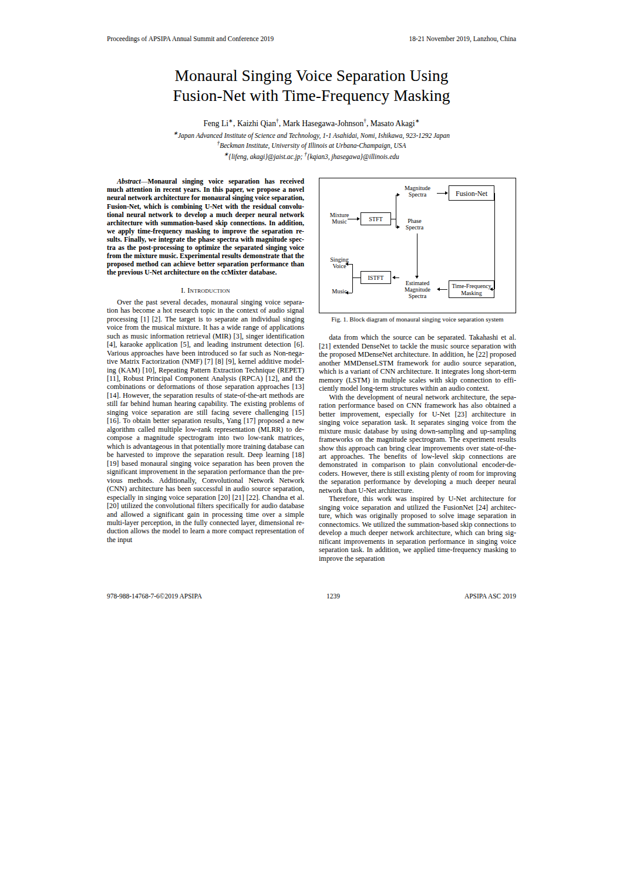Proceedings of APSIPA Annual Summit and Conference 2019
18-21 November 2019, Lanzhou, China
Monaural Singing Voice Separation Using
Fusion-Net with Time-Frequency Masking
Feng Li∗, Kaizhi Qian†, Mark Hasegawa-Johnson†, Masato Akagi∗
∗Japan Advanced Institute of Science and Technology, 1-1 Asahidai, Nomi, Ishikawa, 923-1292 Japan
†Beckman Institute, University of Illinois at Urbana-Champaign, USA
∗{lifeng, akagi}@jaist.ac.jp; †{kqian3, jhasegawa}@illinois.edu
Abstract—Monaural singing voice separation has received much attention in recent years. In this paper, we propose a novel neural network architecture for monaural singing voice separation, Fusion-Net, which is combining U-Net with the residual convolutional neural network to develop a much deeper neural network architecture with summation-based skip connections. In addition, we apply time-frequency masking to improve the separation results. Finally, we integrate the phase spectra with magnitude spectra as the post-processing to optimize the separated singing voice from the mixture music. Experimental results demonstrate that the proposed method can achieve better separation performance than the previous U-Net architecture on the ccMixter database.
I. Introduction
Over the past several decades, monaural singing voice separation has become a hot research topic in the context of audio signal processing [1] [2]. The target is to separate an individual singing voice from the musical mixture. It has a wide range of applications such as music information retrieval (MIR) [3], singer identification [4], karaoke application [5], and leading instrument detection [6]. Various approaches have been introduced so far such as Non-negative Matrix Factorization (NMF) [7] [8] [9], kernel additive modeling (KAM) [10], Repeating Pattern Extraction Technique (REPET) [11], Robust Principal Component Analysis (RPCA) [12], and the combinations or deformations of those separation approaches [13] [14]. However, the separation results of state-of-the-art methods are still far behind human hearing capability. The existing problems of singing voice separation are still facing severe challenging [15] [16]. To obtain better separation results, Yang [17] proposed a new algorithm called multiple low-rank representation (MLRR) to decompose a magnitude spectrogram into two low-rank matrices, which is advantageous in that potentially more training database can be harvested to improve the separation result. Deep learning [18] [19] based monaural singing voice separation has been proven the significant improvement in the separation performance than the previous methods. Additionally, Convolutional Network Network (CNN) architecture has been successful in audio source separation, especially in singing voice separation [20] [21] [22]. Chandna et al. [20] utilized the convolutional filters specifically for audio database and allowed a significant gain in processing time over a simple multi-layer perception, in the fully connected layer, dimensional reduction allows the model to learn a more compact representation of the input
Mixture
Music
STFT
Magnitude
Spectra
Phase
Spectra
Fusion-Net
Singing
Voice
ISTFT
Music
Estimated
Magnitude
Spectra
Time-Frequency
Masking
Fig. 1. Block diagram of monaural singing voice separation system
data from which the source can be separated. Takahashi et al. [21] extended DenseNet to tackle the music source separation with the proposed MDenseNet architecture. In addition, he [22] proposed another MMDenseLSTM framework for audio source separation, which is a variant of CNN architecture. It integrates long short-term memory (LSTM) in multiple scales with skip connection to efficiently model long-term structures within an audio context.
With the development of neural network architecture, the separation performance based on CNN framework has also obtained a better improvement, especially for U-Net [23] architecture in singing voice separation task. It separates singing voice from the mixture music database by using down-sampling and up-sampling frameworks on the magnitude spectrogram. The experiment results show this approach can bring clear improvements over state-of-the-art approaches. The benefits of low-level skip connections are demonstrated in comparison to plain convolutional encoder-decoders. However, there is still existing plenty of room for improving the separation performance by developing a much deeper neural network than U-Net architecture.
Therefore, this work was inspired by U-Net architecture for singing voice separation and utilized the FusionNet [24] architecture, which was originally proposed to solve image separation in connectomics. We utilized the summation-based skip connections to develop a much deeper network architecture, which can bring significant improvements in separation performance in singing voice separation task. In addition, we applied time-frequency masking to improve the separation
978-988-14768-7-6©2019 APSIPA
1239
APSIPA ASC 2019